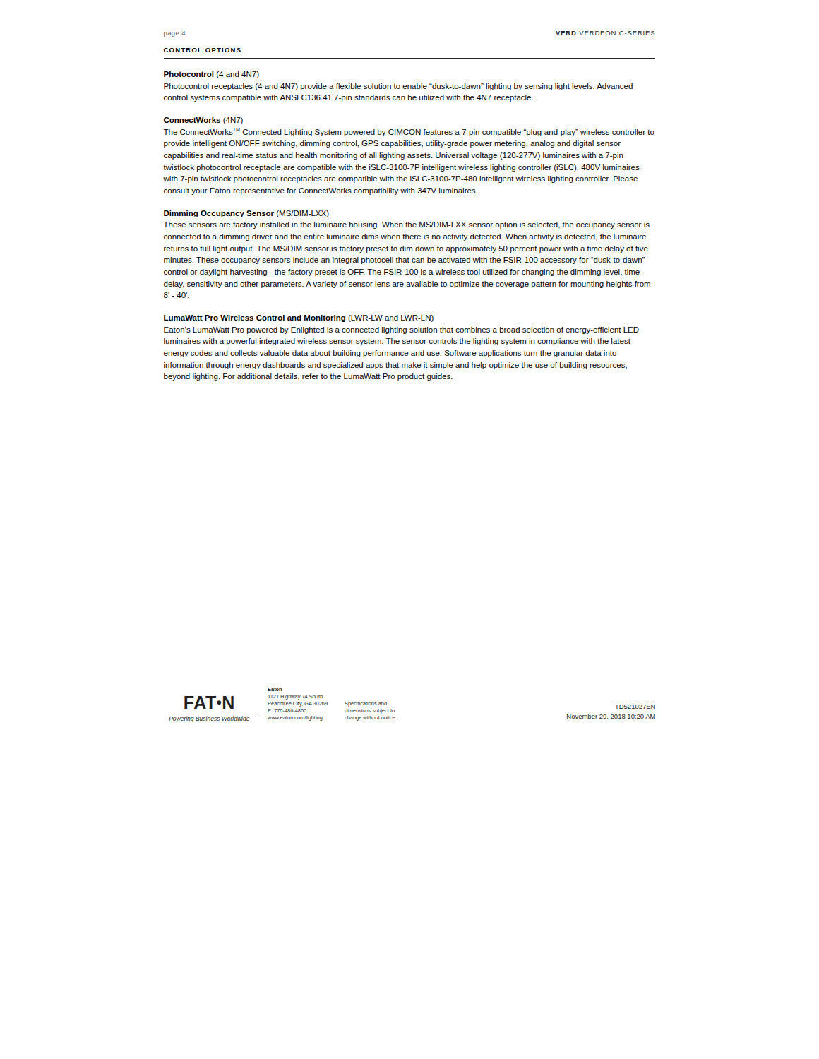page 4
VERD VERDEON C-SERIES
CONTROL OPTIONS
Photocontrol
(4 and 4N7)
Photocontrol receptacles (4 and 4N7) provide a flexible solution to enable “dusk-to-dawn” lighting by sensing light levels. Advanced control systems compatible with ANSI C136.41 7-pin standards can be utilized with the 4N7 receptacle.
ConnectWorks
(4N7)
The ConnectWorksTM Connected Lighting System powered by CIMCON features a 7-pin compatible “plug-and-play” wireless controller to provide intelligent ON/OFF switching, dimming control, GPS capabilities, utility-grade power metering, analog and digital sensor capabilities and real-time status and health monitoring of all lighting assets. Universal voltage (120-277V) luminaires with a 7-pin twistlock photocontrol receptacle are compatible with the iSLC-3100-7P intelligent wireless lighting controller (iSLC). 480V luminaires with 7-pin twistlock photocontrol receptacles are compatible with the iSLC-3100-7P-480 intelligent wireless lighting controller. Please consult your Eaton representative for ConnectWorks compatibility with 347V luminaires.
Dimming Occupancy Sensor
(MS/DIM-LXX)
These sensors are factory installed in the luminaire housing. When the MS/DIM-LXX sensor option is selected, the occupancy sensor is connected to a dimming driver and the entire luminaire dims when there is no activity detected. When activity is detected, the luminaire returns to full light output. The MS/DIM sensor is factory preset to dim down to approximately 50 percent power with a time delay of five minutes. These occupancy sensors include an integral photocell that can be activated with the FSIR-100 accessory for “dusk-to-dawn” control or daylight harvesting - the factory preset is OFF. The FSIR-100 is a wireless tool utilized for changing the dimming level, time delay, sensitivity and other parameters. A variety of sensor lens are available to optimize the coverage pattern for mounting heights from 8' - 40'.
LumaWatt Pro Wireless Control and Monitoring
(LWR-LW and LWR-LN)
Eaton’s LumaWatt Pro powered by Enlighted is a connected lighting solution that combines a broad selection of energy-efficient LED luminaires with a powerful integrated wireless sensor system. The sensor controls the lighting system in compliance with the latest energy codes and collects valuable data about building performance and use. Software applications turn the granular data into information through energy dashboards and specialized apps that make it simple and help optimize the use of building resources, beyond lighting. For additional details, refer to the LumaWatt Pro product guides.
FAT•N
Powering Business Worldwide
Eaton
1121 Highway 74 South
Peachtree City, GA 30269
P: 770-486-4800
www.eaton.com/lighting
Specifications and
dimensions subject to
change without notice.
TD521027EN
November 29, 2018 10:20 AM